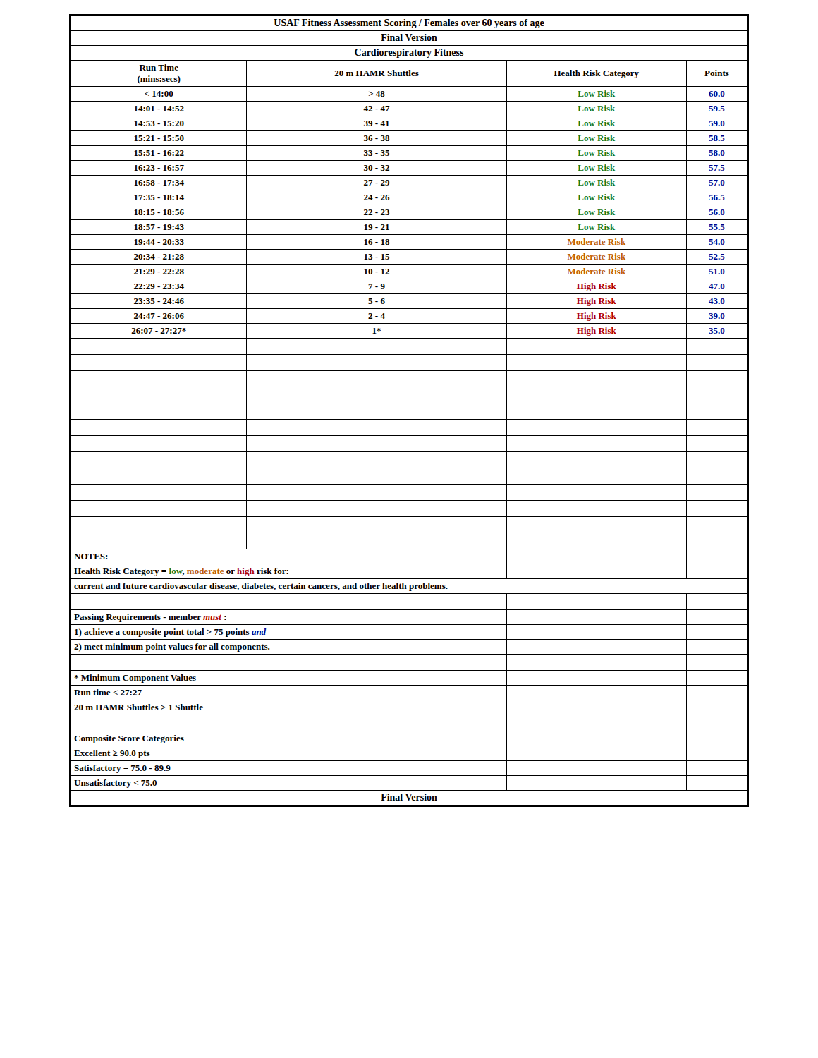| USAF Fitness Assessment Scoring / Females over 60 years of age |
| Final Version |
| Cardiorespiratory Fitness |
| Run Time (mins:secs) | 20 m HAMR Shuttles | Health Risk Category | Points |
| < 14:00 | > 48 | Low Risk | 60.0 |
| 14:01 - 14:52 | 42 - 47 | Low Risk | 59.5 |
| 14:53 - 15:20 | 39 - 41 | Low Risk | 59.0 |
| 15:21 - 15:50 | 36 - 38 | Low Risk | 58.5 |
| 15:51 - 16:22 | 33 - 35 | Low Risk | 58.0 |
| 16:23 - 16:57 | 30 - 32 | Low Risk | 57.5 |
| 16:58 - 17:34 | 27 - 29 | Low Risk | 57.0 |
| 17:35 - 18:14 | 24 - 26 | Low Risk | 56.5 |
| 18:15 - 18:56 | 22 - 23 | Low Risk | 56.0 |
| 18:57 - 19:43 | 19 - 21 | Low Risk | 55.5 |
| 19:44 - 20:33 | 16 - 18 | Moderate Risk | 54.0 |
| 20:34 - 21:28 | 13 - 15 | Moderate Risk | 52.5 |
| 21:29 - 22:28 | 10 - 12 | Moderate Risk | 51.0 |
| 22:29 - 23:34 | 7 - 9 | High Risk | 47.0 |
| 23:35 - 24:46 | 5 - 6 | High Risk | 43.0 |
| 24:47 - 26:06 | 2 - 4 | High Risk | 39.0 |
| 26:07 - 27:27* | 1* | High Risk | 35.0 |
| NOTES: | | |
| Health Risk Category = low , moderate or high risk for: | | |
| current and future cardiovascular disease, diabetes, certain cancers, and other health problems. |
| Passing Requirements - member must : | | |
| 1) achieve a composite point total > 75 points and | | |
| 2) meet minimum point values for all components. | | |
| * Minimum Component Values | | |
| Run time < 27:27 | | |
| 20 m HAMR Shuttles > 1 Shuttle | | |
| Composite Score Categories | | |
| Excellent ≥ 90.0 pts | | |
| Satisfactory = 75.0 - 89.9 | | |
| Unsatisfactory < 75.0 | | |
| Final Version |